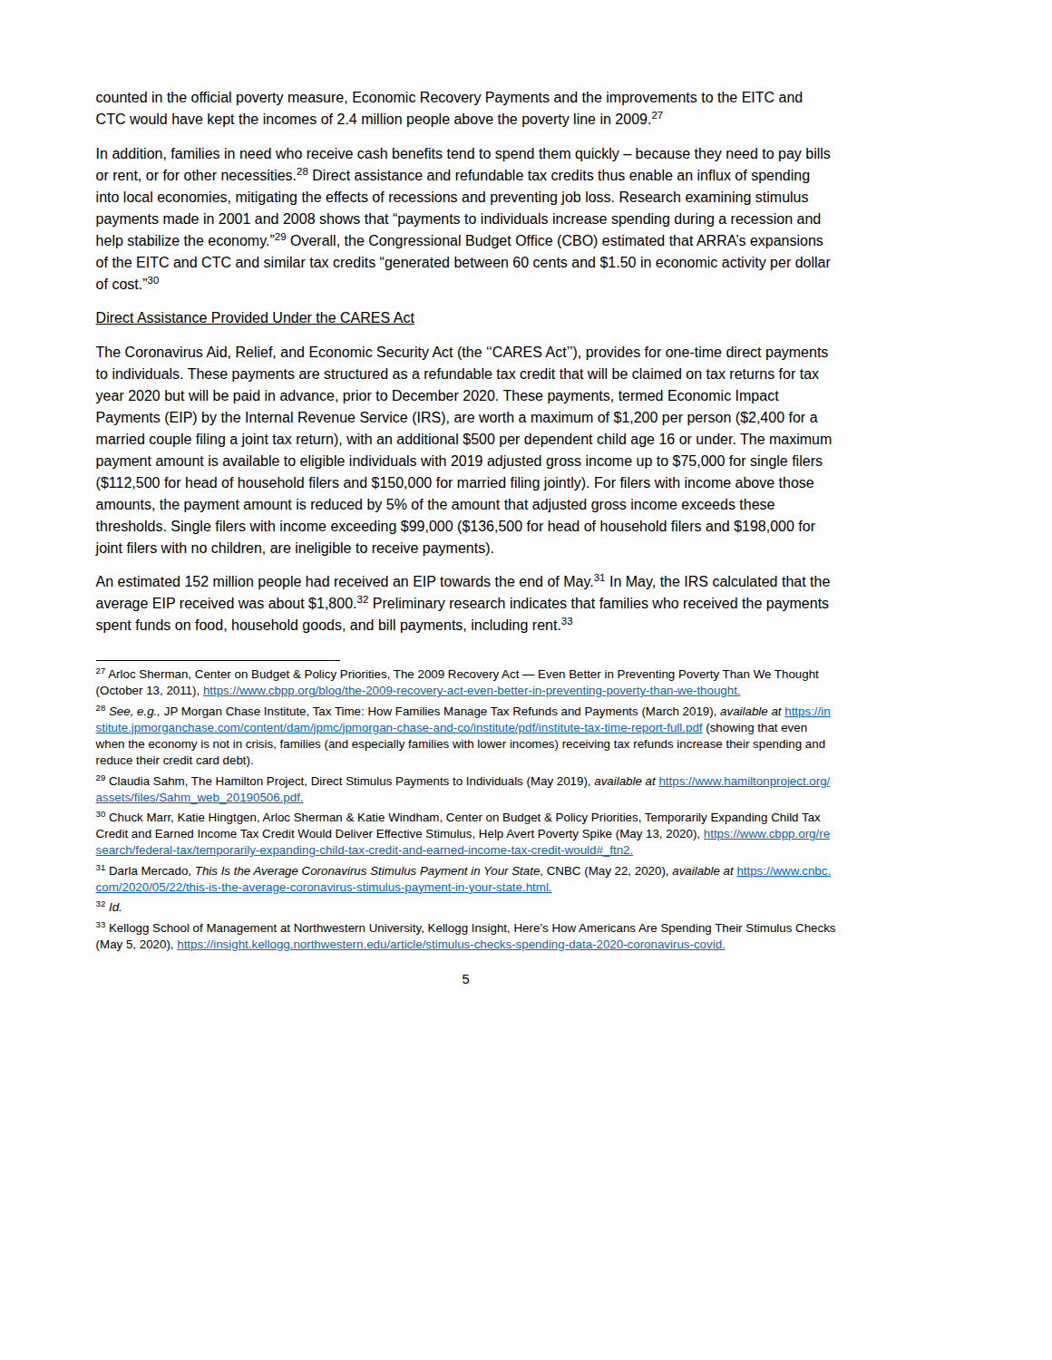counted in the official poverty measure, Economic Recovery Payments and the improvements to the EITC and CTC would have kept the incomes of 2.4 million people above the poverty line in 2009.27
In addition, families in need who receive cash benefits tend to spend them quickly – because they need to pay bills or rent, or for other necessities.28 Direct assistance and refundable tax credits thus enable an influx of spending into local economies, mitigating the effects of recessions and preventing job loss. Research examining stimulus payments made in 2001 and 2008 shows that “payments to individuals increase spending during a recession and help stabilize the economy.”29 Overall, the Congressional Budget Office (CBO) estimated that ARRA’s expansions of the EITC and CTC and similar tax credits “generated between 60 cents and $1.50 in economic activity per dollar of cost.”30
Direct Assistance Provided Under the CARES Act
The Coronavirus Aid, Relief, and Economic Security Act (the ‘‘CARES Act’’), provides for one-time direct payments to individuals. These payments are structured as a refundable tax credit that will be claimed on tax returns for tax year 2020 but will be paid in advance, prior to December 2020. These payments, termed Economic Impact Payments (EIP) by the Internal Revenue Service (IRS), are worth a maximum of $1,200 per person ($2,400 for a married couple filing a joint tax return), with an additional $500 per dependent child age 16 or under. The maximum payment amount is available to eligible individuals with 2019 adjusted gross income up to $75,000 for single filers ($112,500 for head of household filers and $150,000 for married filing jointly). For filers with income above those amounts, the payment amount is reduced by 5% of the amount that adjusted gross income exceeds these thresholds. Single filers with income exceeding $99,000 ($136,500 for head of household filers and $198,000 for joint filers with no children, are ineligible to receive payments).
An estimated 152 million people had received an EIP towards the end of May.31 In May, the IRS calculated that the average EIP received was about $1,800.32 Preliminary research indicates that families who received the payments spent funds on food, household goods, and bill payments, including rent.33
27 Arloc Sherman, Center on Budget & Policy Priorities, The 2009 Recovery Act — Even Better in Preventing Poverty Than We Thought (October 13, 2011), https://www.cbpp.org/blog/the-2009-recovery-act-even-better-in-preventing-poverty-than-we-thought.
28 See, e.g., JP Morgan Chase Institute, Tax Time: How Families Manage Tax Refunds and Payments (March 2019), available at https://institute.jpmorganchase.com/content/dam/jpmc/jpmorgan-chase-and-co/institute/pdf/institute-tax-time-report-full.pdf (showing that even when the economy is not in crisis, families (and especially families with lower incomes) receiving tax refunds increase their spending and reduce their credit card debt).
29 Claudia Sahm, The Hamilton Project, Direct Stimulus Payments to Individuals (May 2019), available at https://www.hamiltonproject.org/assets/files/Sahm_web_20190506.pdf.
30 Chuck Marr, Katie Hingtgen, Arloc Sherman & Katie Windham, Center on Budget & Policy Priorities, Temporarily Expanding Child Tax Credit and Earned Income Tax Credit Would Deliver Effective Stimulus, Help Avert Poverty Spike (May 13, 2020), https://www.cbpp.org/research/federal-tax/temporarily-expanding-child-tax-credit-and-earned-income-tax-credit-would#_ftn2.
31 Darla Mercado, This Is the Average Coronavirus Stimulus Payment in Your State, CNBC (May 22, 2020), available at https://www.cnbc.com/2020/05/22/this-is-the-average-coronavirus-stimulus-payment-in-your-state.html.
32 Id.
33 Kellogg School of Management at Northwestern University, Kellogg Insight, Here’s How Americans Are Spending Their Stimulus Checks (May 5, 2020), https://insight.kellogg.northwestern.edu/article/stimulus-checks-spending-data-2020-coronavirus-covid.
5